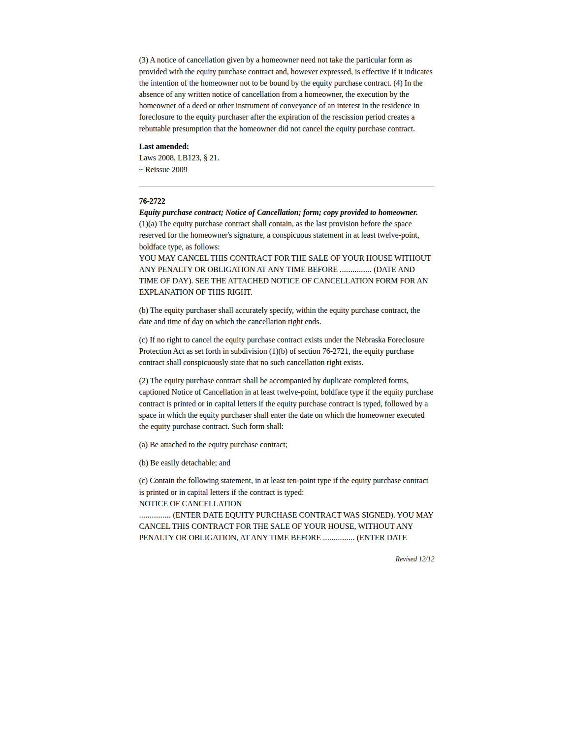(3) A notice of cancellation given by a homeowner need not take the particular form as provided with the equity purchase contract and, however expressed, is effective if it indicates the intention of the homeowner not to be bound by the equity purchase contract. (4) In the absence of any written notice of cancellation from a homeowner, the execution by the homeowner of a deed or other instrument of conveyance of an interest in the residence in foreclosure to the equity purchaser after the expiration of the rescission period creates a rebuttable presumption that the homeowner did not cancel the equity purchase contract.
Last amended:
Laws 2008, LB123, § 21.
~ Reissue 2009
76-2722
Equity purchase contract; Notice of Cancellation; form; copy provided to homeowner.
(1)(a) The equity purchase contract shall contain, as the last provision before the space reserved for the homeowner's signature, a conspicuous statement in at least twelve-point, boldface type, as follows:
YOU MAY CANCEL THIS CONTRACT FOR THE SALE OF YOUR HOUSE WITHOUT ANY PENALTY OR OBLIGATION AT ANY TIME BEFORE ............... (DATE AND TIME OF DAY). SEE THE ATTACHED NOTICE OF CANCELLATION FORM FOR AN EXPLANATION OF THIS RIGHT.
(b) The equity purchaser shall accurately specify, within the equity purchase contract, the date and time of day on which the cancellation right ends.
(c) If no right to cancel the equity purchase contract exists under the Nebraska Foreclosure Protection Act as set forth in subdivision (1)(b) of section 76-2721, the equity purchase contract shall conspicuously state that no such cancellation right exists.
(2) The equity purchase contract shall be accompanied by duplicate completed forms, captioned Notice of Cancellation in at least twelve-point, boldface type if the equity purchase contract is printed or in capital letters if the equity purchase contract is typed, followed by a space in which the equity purchaser shall enter the date on which the homeowner executed the equity purchase contract. Such form shall:
(a) Be attached to the equity purchase contract;
(b) Be easily detachable; and
(c) Contain the following statement, in at least ten-point type if the equity purchase contract is printed or in capital letters if the contract is typed:
NOTICE OF CANCELLATION
............... (ENTER DATE EQUITY PURCHASE CONTRACT WAS SIGNED). YOU MAY CANCEL THIS CONTRACT FOR THE SALE OF YOUR HOUSE, WITHOUT ANY PENALTY OR OBLIGATION, AT ANY TIME BEFORE ............... (ENTER DATE
Revised 12/12